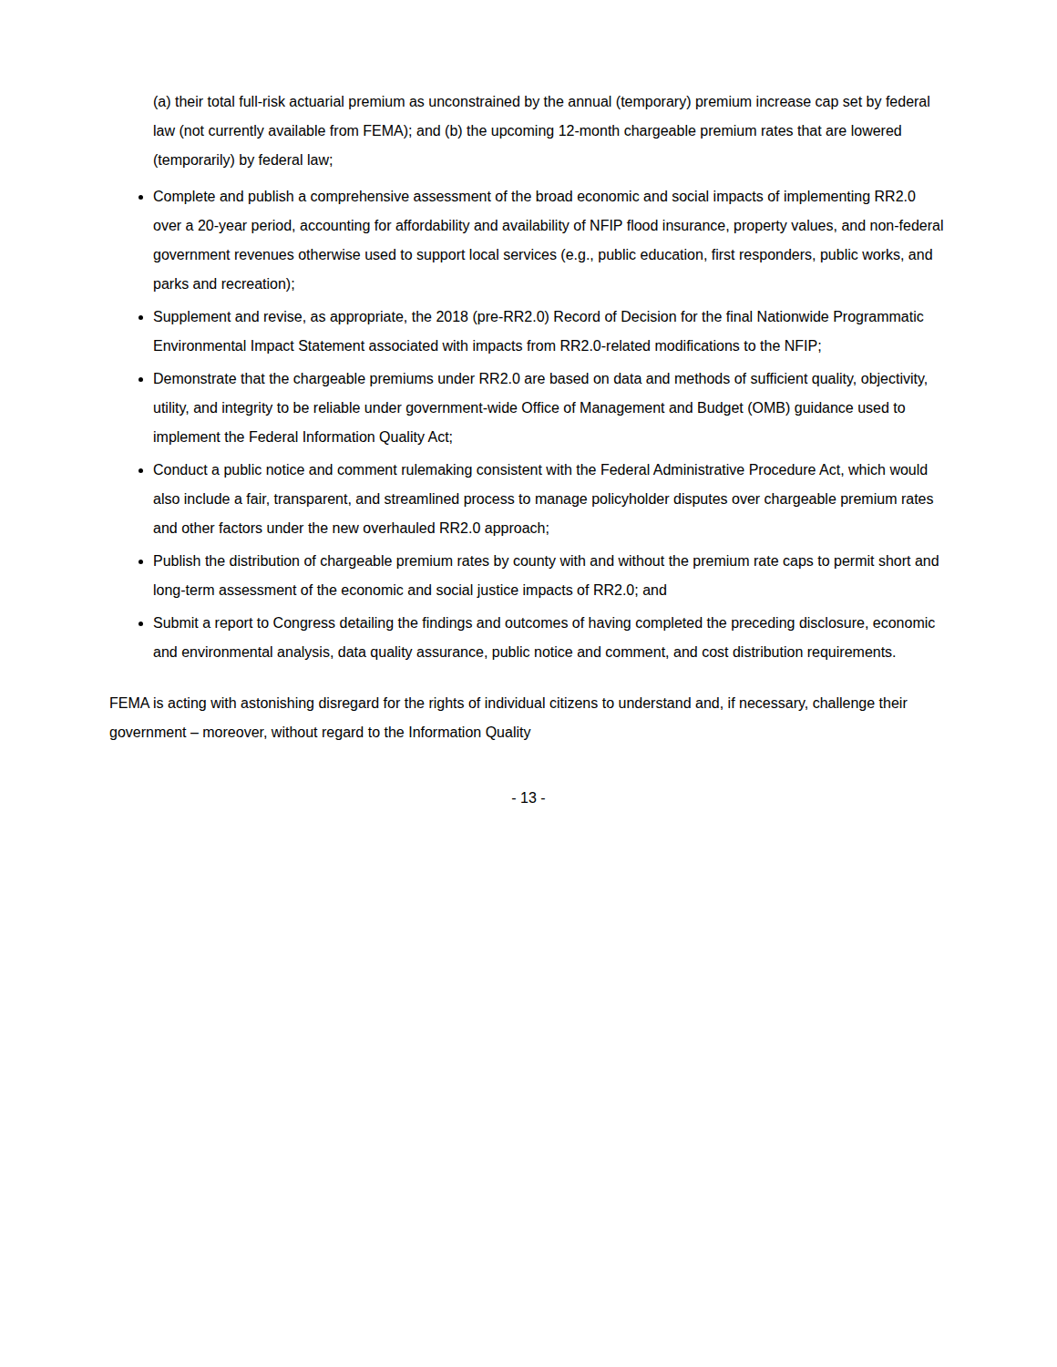(a) their total full-risk actuarial premium as unconstrained by the annual (temporary) premium increase cap set by federal law (not currently available from FEMA); and (b) the upcoming 12-month chargeable premium rates that are lowered (temporarily) by federal law;
Complete and publish a comprehensive assessment of the broad economic and social impacts of implementing RR2.0 over a 20-year period, accounting for affordability and availability of NFIP flood insurance, property values, and non-federal government revenues otherwise used to support local services (e.g., public education, first responders, public works, and parks and recreation);
Supplement and revise, as appropriate, the 2018 (pre-RR2.0) Record of Decision for the final Nationwide Programmatic Environmental Impact Statement associated with impacts from RR2.0-related modifications to the NFIP;
Demonstrate that the chargeable premiums under RR2.0 are based on data and methods of sufficient quality, objectivity, utility, and integrity to be reliable under government-wide Office of Management and Budget (OMB) guidance used to implement the Federal Information Quality Act;
Conduct a public notice and comment rulemaking consistent with the Federal Administrative Procedure Act, which would also include a fair, transparent, and streamlined process to manage policyholder disputes over chargeable premium rates and other factors under the new overhauled RR2.0 approach;
Publish the distribution of chargeable premium rates by county with and without the premium rate caps to permit short and long-term assessment of the economic and social justice impacts of RR2.0; and
Submit a report to Congress detailing the findings and outcomes of having completed the preceding disclosure, economic and environmental analysis, data quality assurance, public notice and comment, and cost distribution requirements.
FEMA is acting with astonishing disregard for the rights of individual citizens to understand and, if necessary, challenge their government – moreover, without regard to the Information Quality
- 13 -